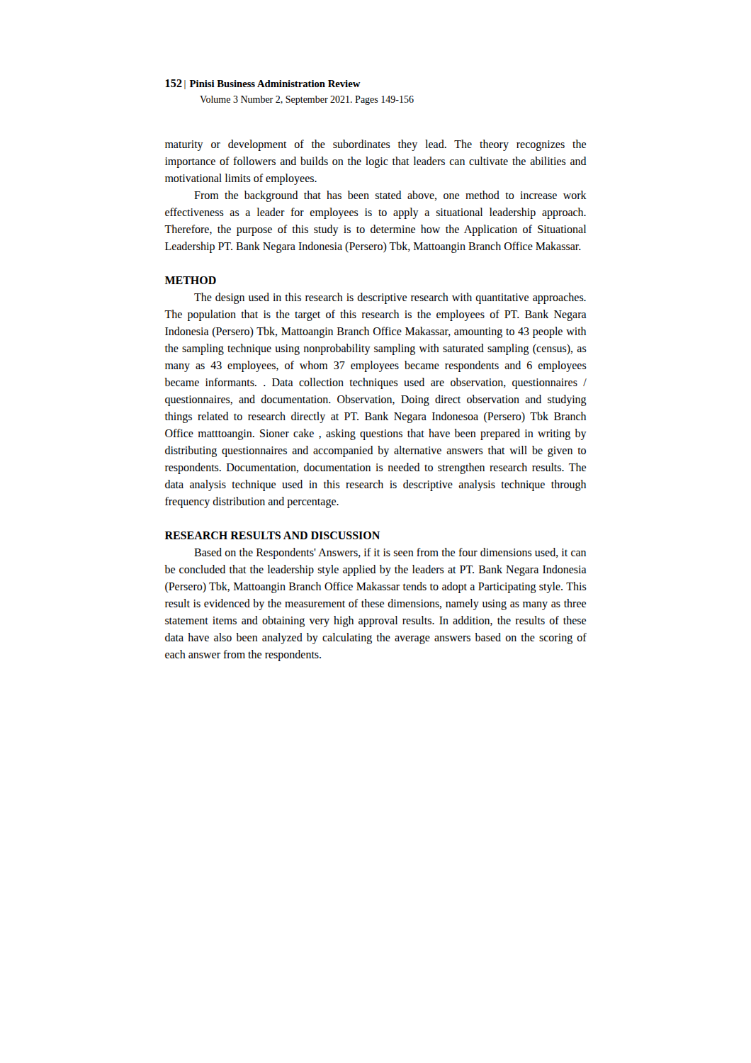152|Pinisi Business Administration Review
Volume 3 Number 2, September 2021. Pages 149-156
maturity or development of the subordinates they lead. The theory recognizes the importance of followers and builds on the logic that leaders can cultivate the abilities and motivational limits of employees.
From the background that has been stated above, one method to increase work effectiveness as a leader for employees is to apply a situational leadership approach. Therefore, the purpose of this study is to determine how the Application of Situational Leadership PT. Bank Negara Indonesia (Persero) Tbk, Mattoangin Branch Office Makassar.
METHOD
The design used in this research is descriptive research with quantitative approaches. The population that is the target of this research is the employees of PT. Bank Negara Indonesia (Persero) Tbk, Mattoangin Branch Office Makassar, amounting to 43 people with the sampling technique using nonprobability sampling with saturated sampling (census), as many as 43 employees, of whom 37 employees became respondents and 6 employees became informants. . Data collection techniques used are observation, questionnaires / questionnaires, and documentation. Observation, Doing direct observation and studying things related to research directly at PT. Bank Negara Indonesoa (Persero) Tbk Branch Office matttoangin. Sioner cake , asking questions that have been prepared in writing by distributing questionnaires and accompanied by alternative answers that will be given to respondents. Documentation, documentation is needed to strengthen research results. The data analysis technique used in this research is descriptive analysis technique through frequency distribution and percentage.
RESEARCH RESULTS AND DISCUSSION
Based on the Respondents' Answers, if it is seen from the four dimensions used, it can be concluded that the leadership style applied by the leaders at PT. Bank Negara Indonesia (Persero) Tbk, Mattoangin Branch Office Makassar tends to adopt a Participating style. This result is evidenced by the measurement of these dimensions, namely using as many as three statement items and obtaining very high approval results. In addition, the results of these data have also been analyzed by calculating the average answers based on the scoring of each answer from the respondents.